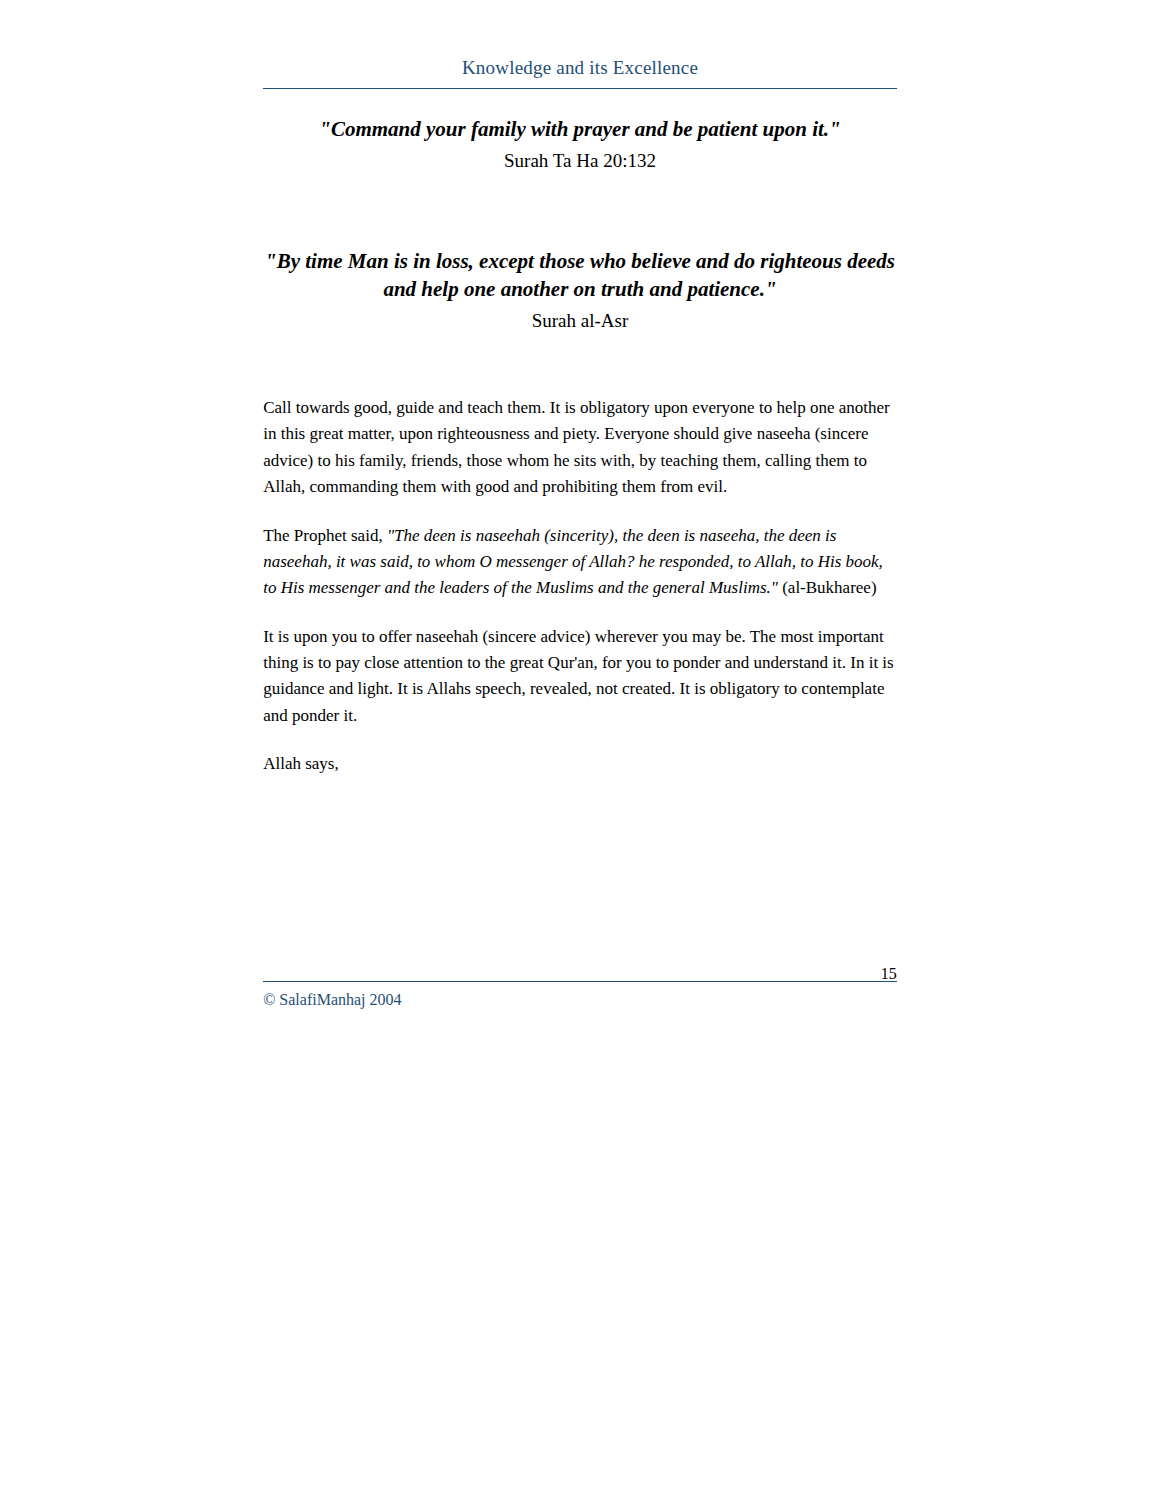Knowledge and its Excellence
"Command your family with prayer and be patient upon it."
Surah Ta Ha 20:132
"By time Man is in loss, except those who believe and do righteous deeds and help one another on truth and patience."
Surah al-Asr
Call towards good, guide and teach them. It is obligatory upon everyone to help one another in this great matter, upon righteousness and piety. Everyone should give naseeha (sincere advice) to his family, friends, those whom he sits with, by teaching them, calling them to Allah, commanding them with good and prohibiting them from evil.
The Prophet said, "The deen is naseehah (sincerity), the deen is naseeha, the deen is naseehah, it was said, to whom O messenger of Allah? he responded, to Allah, to His book, to His messenger and the leaders of the Muslims and the general Muslims." (al-Bukharee)
It is upon you to offer naseehah (sincere advice) wherever you may be. The most important thing is to pay close attention to the great Qur'an, for you to ponder and understand it. In it is guidance and light. It is Allahs speech, revealed, not created. It is obligatory to contemplate and ponder it.
Allah says,
15
© SalafiManhaj 2004